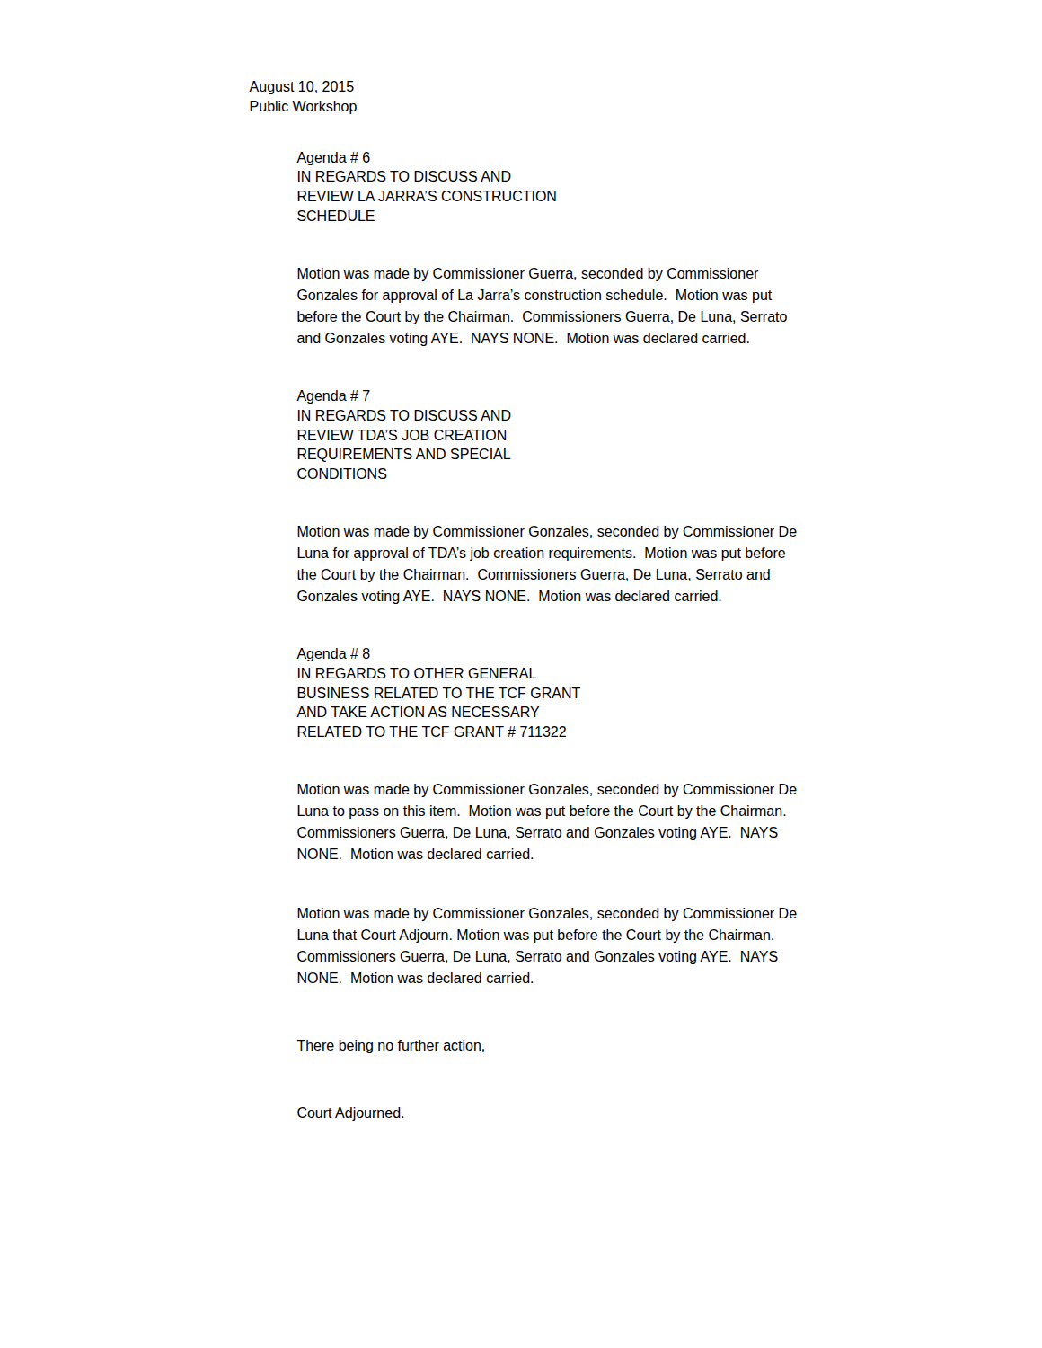August 10, 2015
Public Workshop
Agenda # 6
IN REGARDS TO DISCUSS AND
REVIEW LA JARRA’S CONSTRUCTION
SCHEDULE
Motion was made by Commissioner Guerra, seconded by Commissioner Gonzales for approval of La Jarra’s construction schedule. Motion was put before the Court by the Chairman. Commissioners Guerra, De Luna, Serrato and Gonzales voting AYE. NAYS NONE. Motion was declared carried.
Agenda # 7
IN REGARDS TO DISCUSS AND
REVIEW TDA’S JOB CREATION
REQUIREMENTS AND SPECIAL
CONDITIONS
Motion was made by Commissioner Gonzales, seconded by Commissioner De Luna for approval of TDA’s job creation requirements. Motion was put before the Court by the Chairman. Commissioners Guerra, De Luna, Serrato and Gonzales voting AYE. NAYS NONE. Motion was declared carried.
Agenda # 8
IN REGARDS TO OTHER GENERAL
BUSINESS RELATED TO THE TCF GRANT
AND TAKE ACTION AS NECESSARY
RELATED TO THE TCF GRANT # 711322
Motion was made by Commissioner Gonzales, seconded by Commissioner De Luna to pass on this item. Motion was put before the Court by the Chairman. Commissioners Guerra, De Luna, Serrato and Gonzales voting AYE. NAYS NONE. Motion was declared carried.
Motion was made by Commissioner Gonzales, seconded by Commissioner De Luna that Court Adjourn. Motion was put before the Court by the Chairman. Commissioners Guerra, De Luna, Serrato and Gonzales voting AYE. NAYS NONE. Motion was declared carried.
There being no further action,
Court Adjourned.